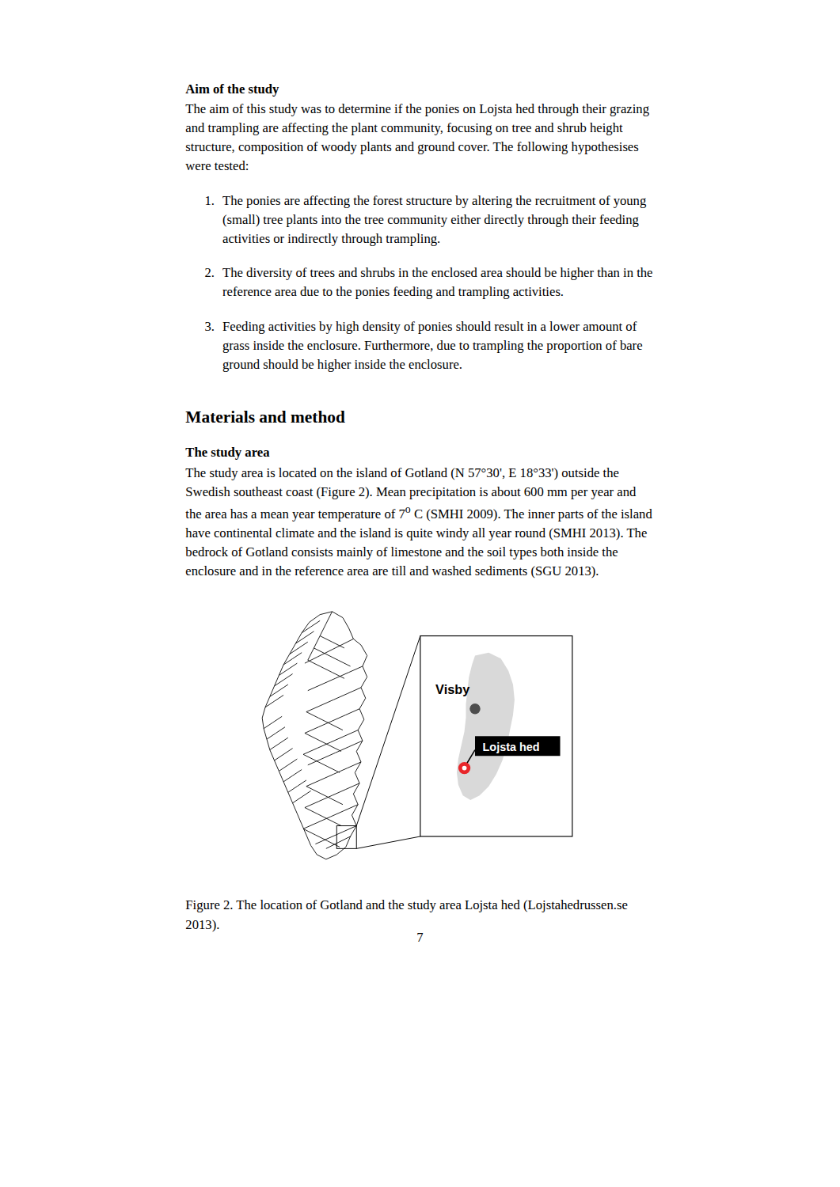Aim of the study
The aim of this study was to determine if the ponies on Lojsta hed through their grazing and trampling are affecting the plant community, focusing on tree and shrub height structure, composition of woody plants and ground cover. The following hypothesises were tested:
The ponies are affecting the forest structure by altering the recruitment of young (small) tree plants into the tree community either directly through their feeding activities or indirectly through trampling.
The diversity of trees and shrubs in the enclosed area should be higher than in the reference area due to the ponies feeding and trampling activities.
Feeding activities by high density of ponies should result in a lower amount of grass inside the enclosure. Furthermore, due to trampling the proportion of bare ground should be higher inside the enclosure.
Materials and method
The study area
The study area is located on the island of Gotland (N 57°30', E 18°33') outside the Swedish southeast coast (Figure 2). Mean precipitation is about 600 mm per year and the area has a mean year temperature of 7o C (SMHI 2009). The inner parts of the island have continental climate and the island is quite windy all year round (SMHI 2013). The bedrock of Gotland consists mainly of limestone and the soil types both inside the enclosure and in the reference area are till and washed sediments (SGU 2013).
Visby Lojsta hed
Figure 2. The location of Gotland and the study area Lojsta hed (Lojstahedrussen.se 2013).
7